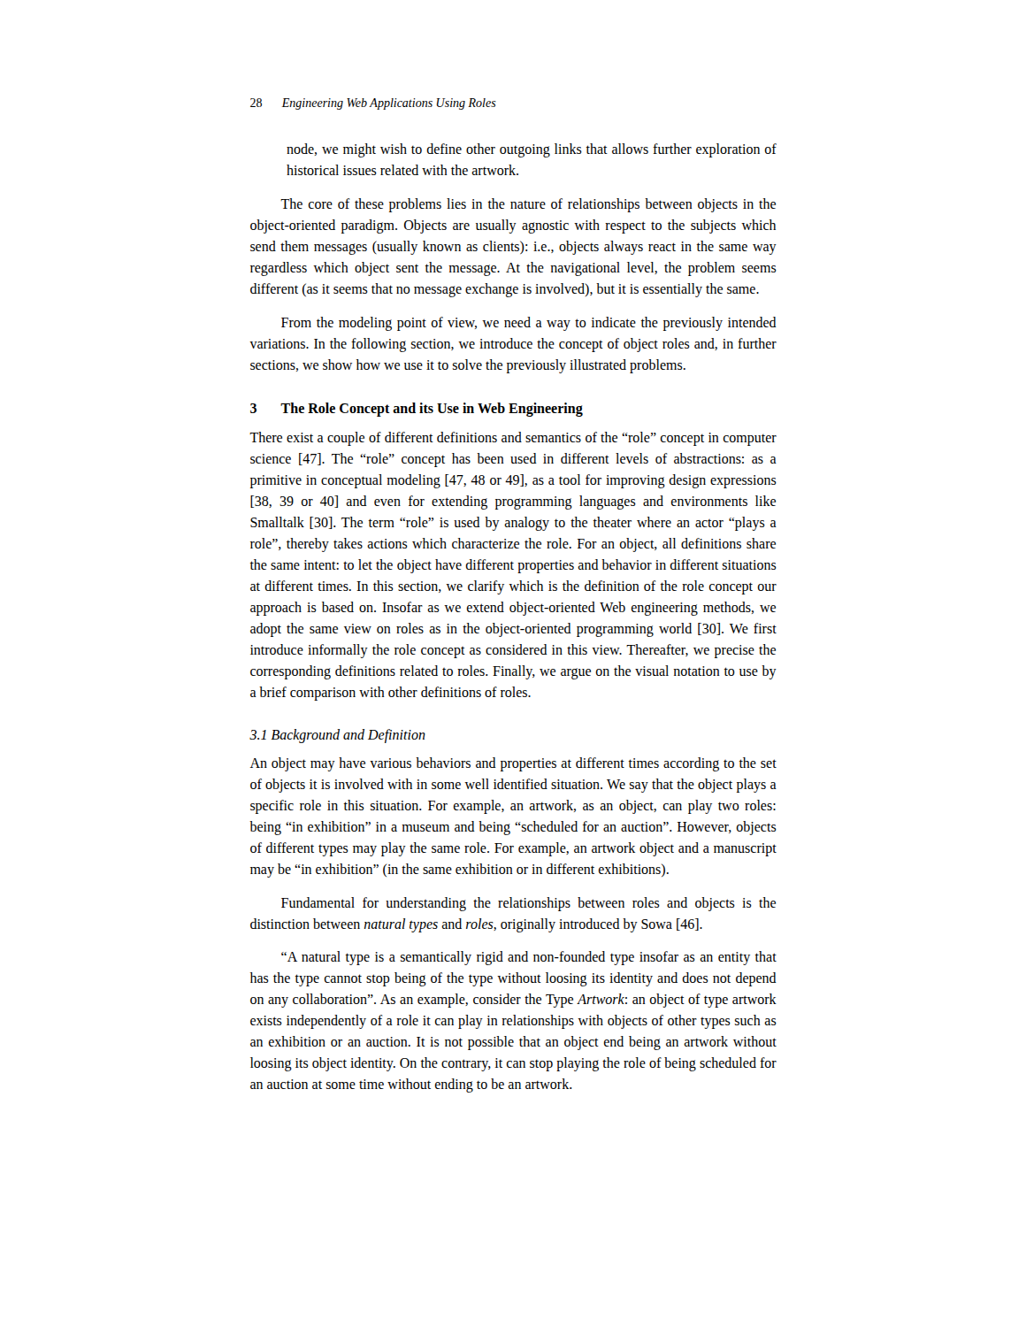28 Engineering Web Applications Using Roles
node, we might wish to define other outgoing links that allows further exploration of historical issues related with the artwork.
The core of these problems lies in the nature of relationships between objects in the object-oriented paradigm. Objects are usually agnostic with respect to the subjects which send them messages (usually known as clients): i.e., objects always react in the same way regardless which object sent the message. At the navigational level, the problem seems different (as it seems that no message exchange is involved), but it is essentially the same.
From the modeling point of view, we need a way to indicate the previously intended variations. In the following section, we introduce the concept of object roles and, in further sections, we show how we use it to solve the previously illustrated problems.
3 The Role Concept and its Use in Web Engineering
There exist a couple of different definitions and semantics of the “role” concept in computer science [47]. The “role” concept has been used in different levels of abstractions: as a primitive in conceptual modeling [47, 48 or 49], as a tool for improving design expressions [38, 39 or 40] and even for extending programming languages and environments like Smalltalk [30]. The term “role” is used by analogy to the theater where an actor “plays a role”, thereby takes actions which characterize the role. For an object, all definitions share the same intent: to let the object have different properties and behavior in different situations at different times. In this section, we clarify which is the definition of the role concept our approach is based on. Insofar as we extend object-oriented Web engineering methods, we adopt the same view on roles as in the object-oriented programming world [30]. We first introduce informally the role concept as considered in this view. Thereafter, we precise the corresponding definitions related to roles. Finally, we argue on the visual notation to use by a brief comparison with other definitions of roles.
3.1 Background and Definition
An object may have various behaviors and properties at different times according to the set of objects it is involved with in some well identified situation. We say that the object plays a specific role in this situation. For example, an artwork, as an object, can play two roles: being “in exhibition” in a museum and being “scheduled for an auction”. However, objects of different types may play the same role. For example, an artwork object and a manuscript may be “in exhibition” (in the same exhibition or in different exhibitions).
Fundamental for understanding the relationships between roles and objects is the distinction between natural types and roles, originally introduced by Sowa [46].
“A natural type is a semantically rigid and non-founded type insofar as an entity that has the type cannot stop being of the type without loosing its identity and does not depend on any collaboration”. As an example, consider the Type Artwork: an object of type artwork exists independently of a role it can play in relationships with objects of other types such as an exhibition or an auction. It is not possible that an object end being an artwork without loosing its object identity. On the contrary, it can stop playing the role of being scheduled for an auction at some time without ending to be an artwork.